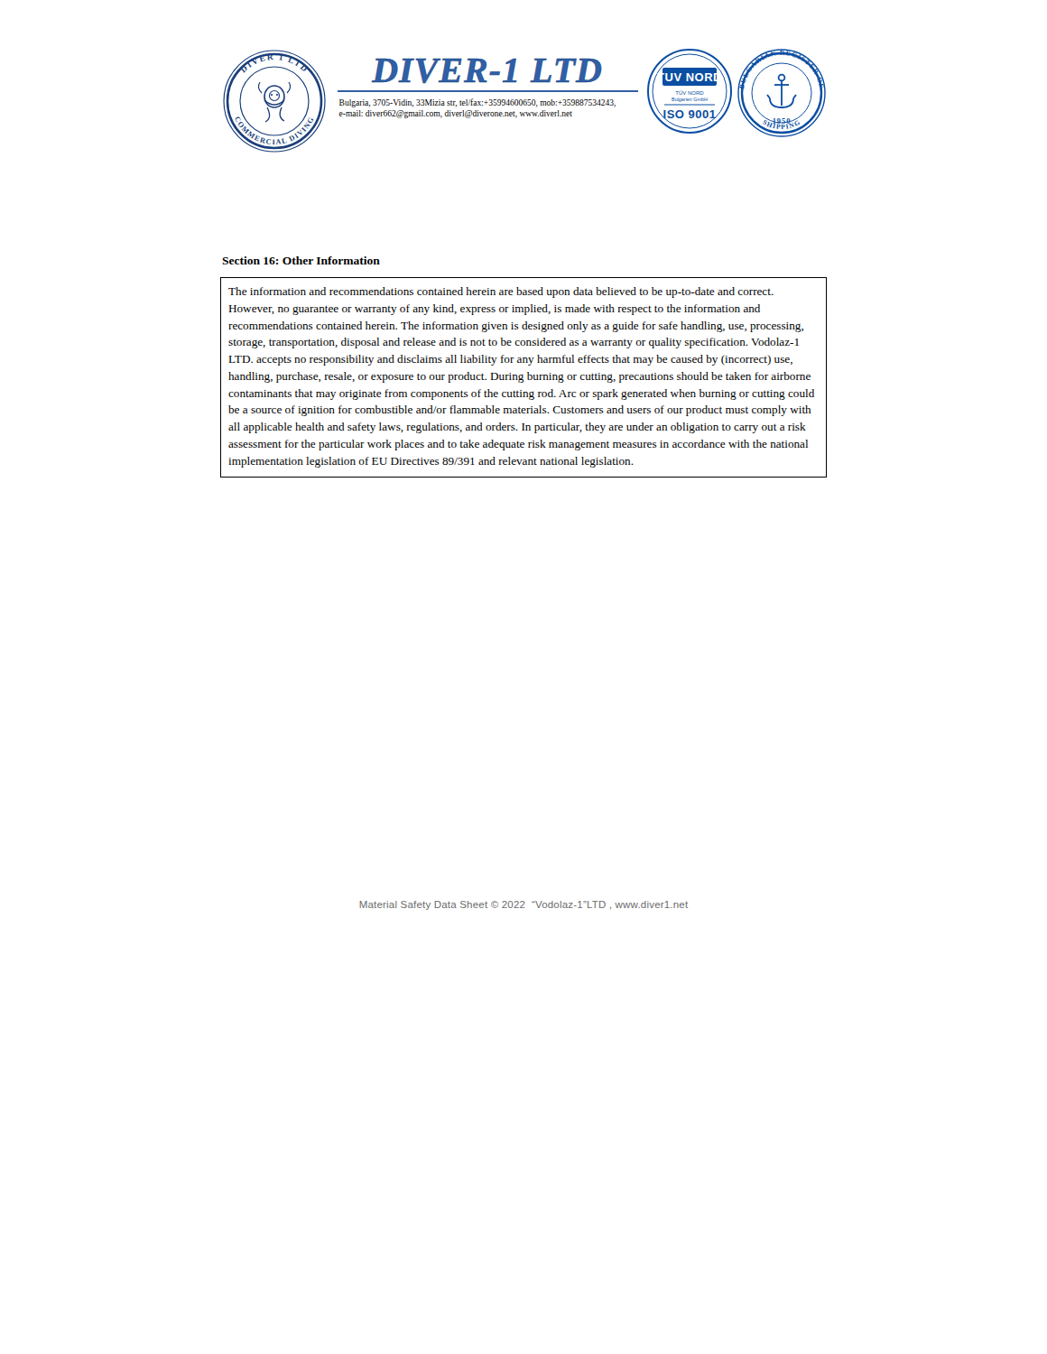DIVER 1 LTD COMMERCIAL DIVING
DIVER-1 LTD
Bulgaria, 3705-Vidin, 33Mizia str, tel/fax:+35994600650, mob:+359887534243,
e-mail: diver662@gmail.com, diverl@diverone.net, www.diverl.net
TUV NORD TÜV NORD Bulgarien GmbH ISO 9001 BULGARIAN REGISTER OF SHIPPING 1950
Section 16: Other Information
The information and recommendations contained herein are based upon data believed to be up-to-date and correct. However, no guarantee or warranty of any kind, express or implied, is made with respect to the information and recommendations contained herein. The information given is designed only as a guide for safe handling, use, processing, storage, transportation, disposal and release and is not to be considered as a warranty or quality specification. Vodolaz-1 LTD. accepts no responsibility and disclaims all liability for any harmful effects that may be caused by (incorrect) use, handling, purchase, resale, or exposure to our product. During burning or cutting, precautions should be taken for airborne contaminants that may originate from components of the cutting rod. Arc or spark generated when burning or cutting could be a source of ignition for combustible and/or flammable materials. Customers and users of our product must comply with all applicable health and safety laws, regulations, and orders. In particular, they are under an obligation to carry out a risk assessment for the particular work places and to take adequate risk management measures in accordance with the national implementation legislation of EU Directives 89/391 and relevant national legislation.
Material Safety Data Sheet © 2022 “Vodolaz-1”LTD , www.diver1.net